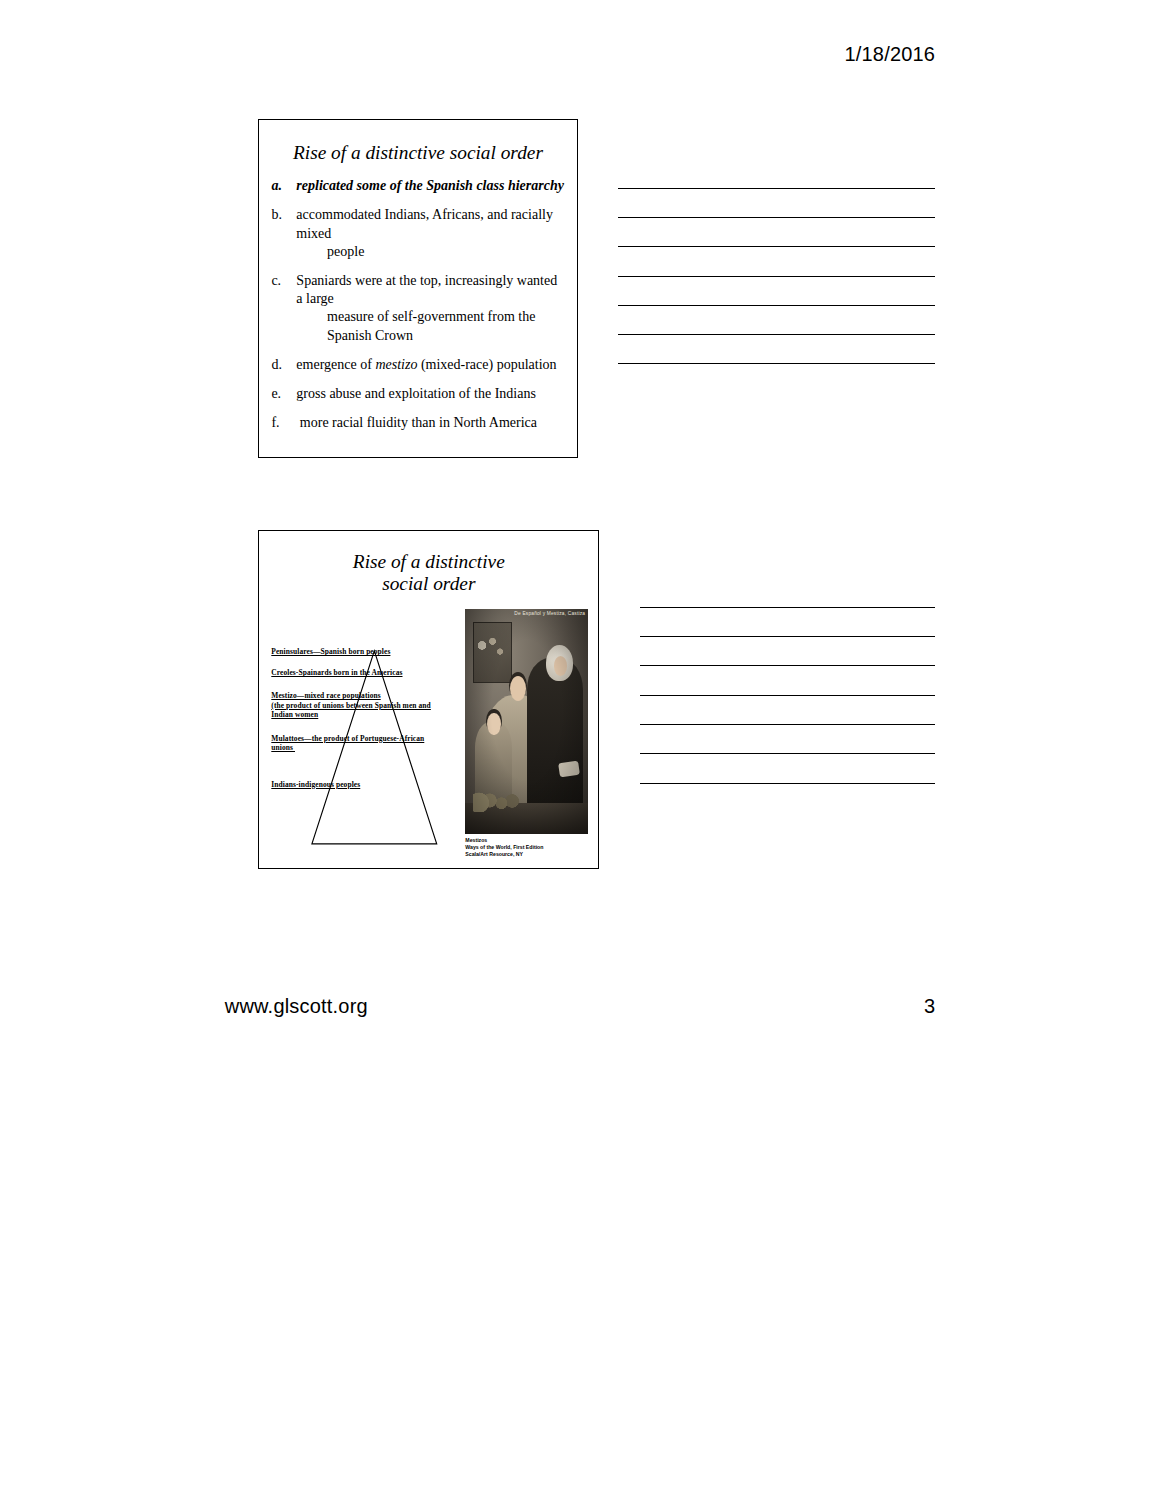1/18/2016
Rise of a distinctive social order
a. replicated some of the Spanish class hierarchy
b. accommodated Indians, Africans, and racially mixed people
c. Spaniards were at the top, increasingly wanted a large measure of self-government from the Spanish Crown
d. emergence of mestizo (mixed-race) population
e. gross abuse and exploitation of the Indians
f. more racial fluidity than in North America
Rise of a distinctive
social order
Peninsulares—Spanish born peoples
Creoles-Spainards born in the Americas
Mestizo—mixed race populations
(the product of unions between Spanish men and
Indian women
Mulattoes—the product of Portuguese-African
unions
Indians-indigenous peoples
De Español y Mestiza, Castiza
Mestizos
Ways of the World, First Edition
Scala/Art Resource, NY
www.glscott.org
3